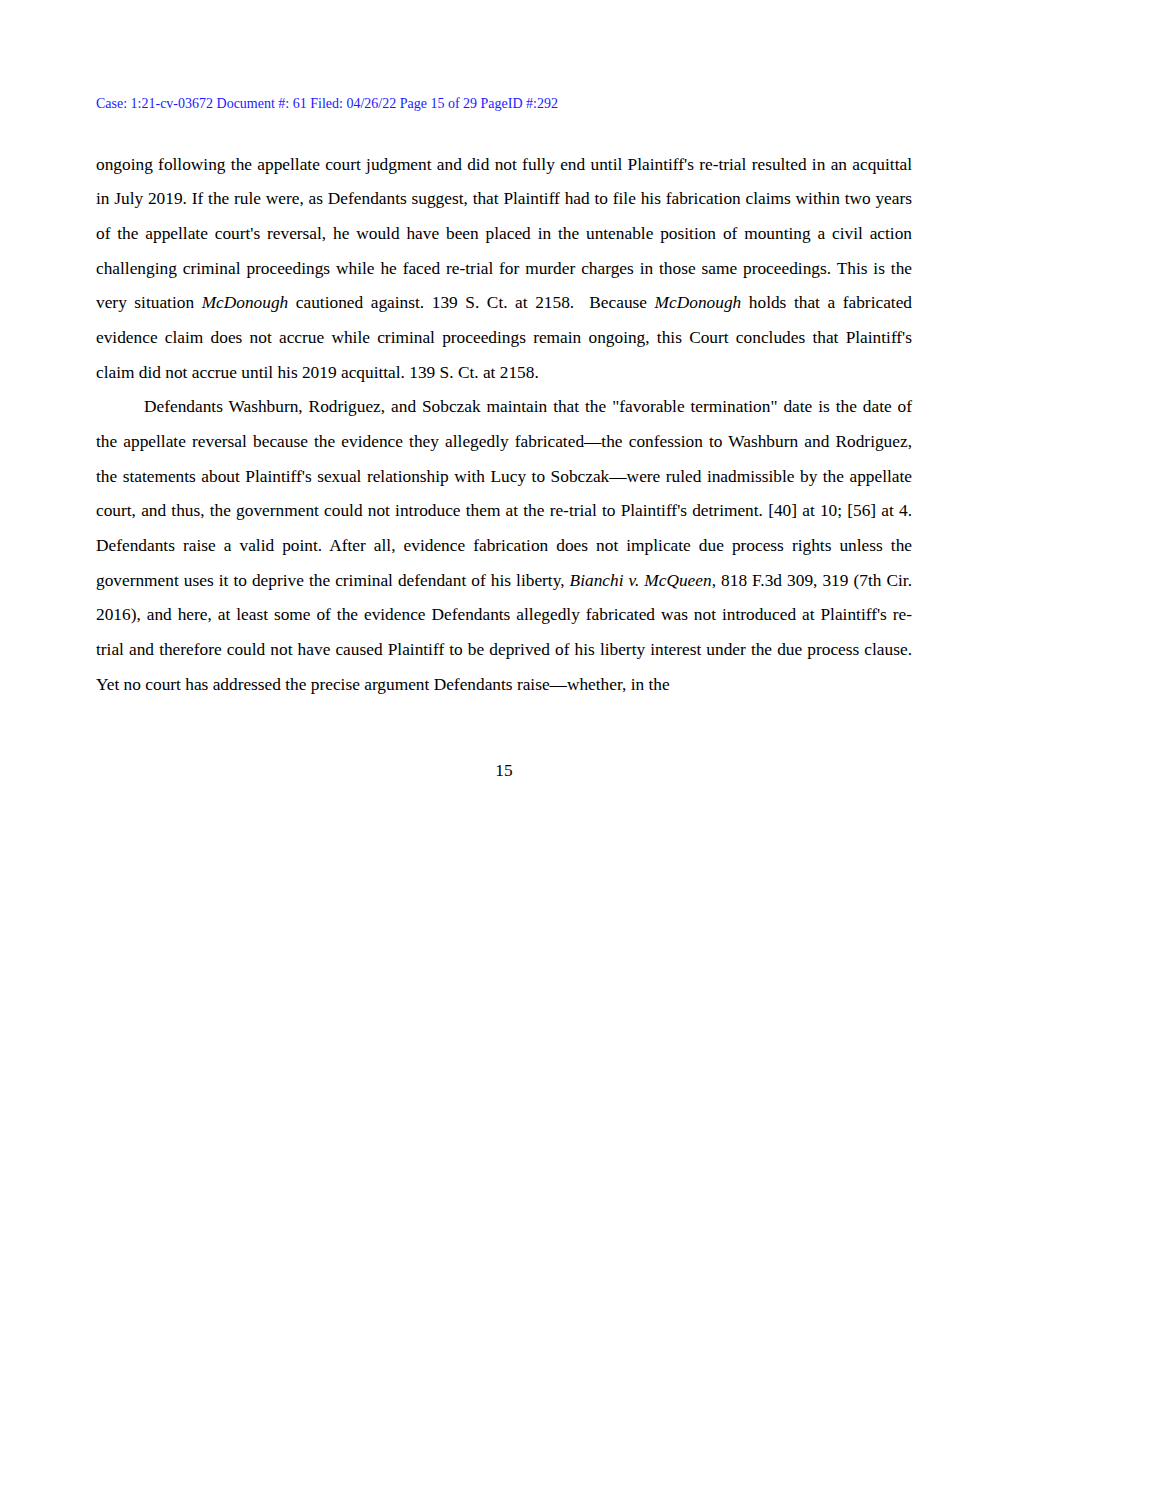Case: 1:21-cv-03672 Document #: 61 Filed: 04/26/22 Page 15 of 29 PageID #:292
ongoing following the appellate court judgment and did not fully end until Plaintiff's re-trial resulted in an acquittal in July 2019. If the rule were, as Defendants suggest, that Plaintiff had to file his fabrication claims within two years of the appellate court's reversal, he would have been placed in the untenable position of mounting a civil action challenging criminal proceedings while he faced re-trial for murder charges in those same proceedings. This is the very situation McDonough cautioned against. 139 S. Ct. at 2158. Because McDonough holds that a fabricated evidence claim does not accrue while criminal proceedings remain ongoing, this Court concludes that Plaintiff's claim did not accrue until his 2019 acquittal. 139 S. Ct. at 2158.
Defendants Washburn, Rodriguez, and Sobczak maintain that the "favorable termination" date is the date of the appellate reversal because the evidence they allegedly fabricated—the confession to Washburn and Rodriguez, the statements about Plaintiff's sexual relationship with Lucy to Sobczak—were ruled inadmissible by the appellate court, and thus, the government could not introduce them at the re-trial to Plaintiff's detriment. [40] at 10; [56] at 4. Defendants raise a valid point. After all, evidence fabrication does not implicate due process rights unless the government uses it to deprive the criminal defendant of his liberty, Bianchi v. McQueen, 818 F.3d 309, 319 (7th Cir. 2016), and here, at least some of the evidence Defendants allegedly fabricated was not introduced at Plaintiff's re-trial and therefore could not have caused Plaintiff to be deprived of his liberty interest under the due process clause. Yet no court has addressed the precise argument Defendants raise—whether, in the
15